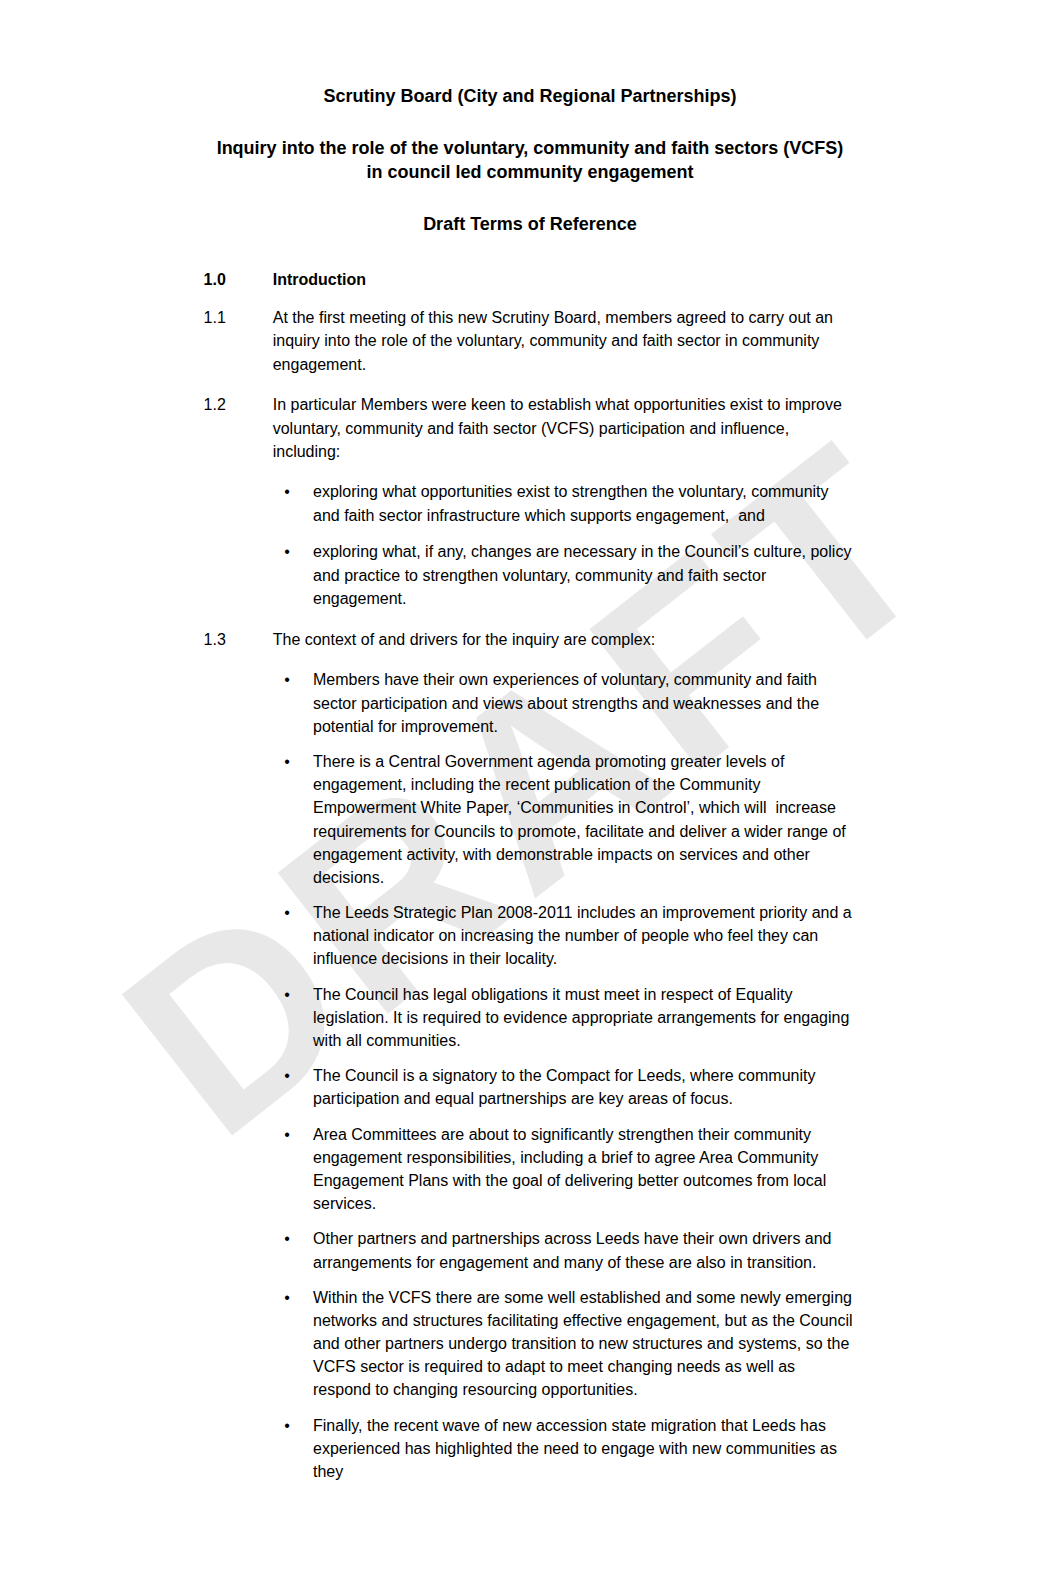DRAFT
Scrutiny Board (City and Regional Partnerships)
Inquiry into the role of the voluntary, community and faith sectors (VCFS)
in council led community engagement
Draft Terms of Reference
1.0 Introduction
1.1 At the first meeting of this new Scrutiny Board, members agreed to carry out an inquiry into the role of the voluntary, community and faith sector in community engagement.
1.2 In particular Members were keen to establish what opportunities exist to improve voluntary, community and faith sector (VCFS) participation and influence, including:
exploring what opportunities exist to strengthen the voluntary, community and faith sector infrastructure which supports engagement, and
exploring what, if any, changes are necessary in the Council’s culture, policy and practice to strengthen voluntary, community and faith sector engagement.
1.3 The context of and drivers for the inquiry are complex:
Members have their own experiences of voluntary, community and faith sector participation and views about strengths and weaknesses and the potential for improvement.
There is a Central Government agenda promoting greater levels of engagement, including the recent publication of the Community Empowerment White Paper, ‘Communities in Control’, which will increase requirements for Councils to promote, facilitate and deliver a wider range of engagement activity, with demonstrable impacts on services and other decisions.
The Leeds Strategic Plan 2008-2011 includes an improvement priority and a national indicator on increasing the number of people who feel they can influence decisions in their locality.
The Council has legal obligations it must meet in respect of Equality legislation. It is required to evidence appropriate arrangements for engaging with all communities.
The Council is a signatory to the Compact for Leeds, where community participation and equal partnerships are key areas of focus.
Area Committees are about to significantly strengthen their community engagement responsibilities, including a brief to agree Area Community Engagement Plans with the goal of delivering better outcomes from local services.
Other partners and partnerships across Leeds have their own drivers and arrangements for engagement and many of these are also in transition.
Within the VCFS there are some well established and some newly emerging networks and structures facilitating effective engagement, but as the Council and other partners undergo transition to new structures and systems, so the VCFS sector is required to adapt to meet changing needs as well as respond to changing resourcing opportunities.
Finally, the recent wave of new accession state migration that Leeds has experienced has highlighted the need to engage with new communities as they